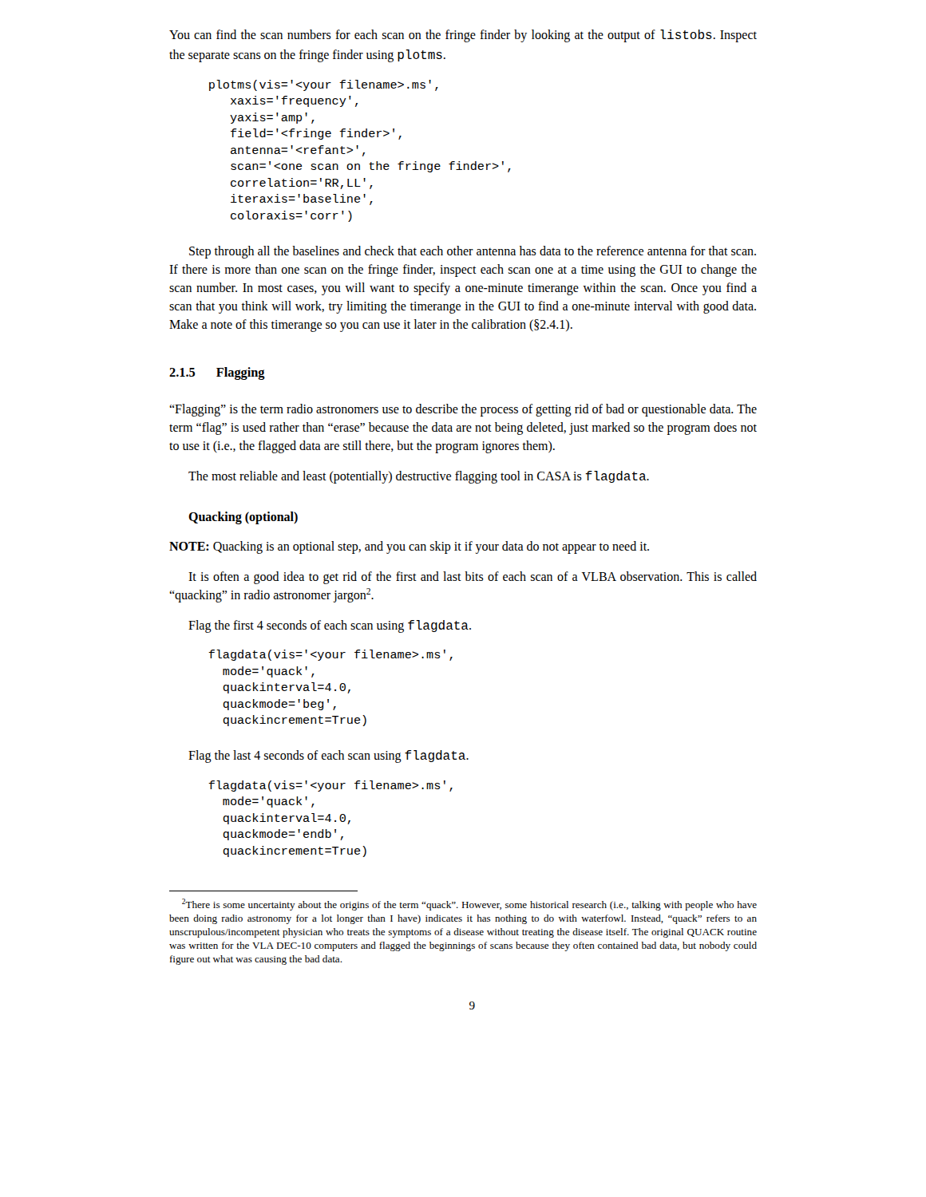You can find the scan numbers for each scan on the fringe finder by looking at the output of listobs. Inspect the separate scans on the fringe finder using plotms.
plotms(vis='<your filename>.ms',
   xaxis='frequency',
   yaxis='amp',
   field='<fringe finder>',
   antenna='<refant>',
   scan='<one scan on the fringe finder>',
   correlation='RR,LL',
   iteraxis='baseline',
   coloraxis='corr')
Step through all the baselines and check that each other antenna has data to the reference antenna for that scan. If there is more than one scan on the fringe finder, inspect each scan one at a time using the GUI to change the scan number. In most cases, you will want to specify a one-minute timerange within the scan. Once you find a scan that you think will work, try limiting the timerange in the GUI to find a one-minute interval with good data. Make a note of this timerange so you can use it later in the calibration (§2.4.1).
2.1.5 Flagging
“Flagging” is the term radio astronomers use to describe the process of getting rid of bad or questionable data. The term “flag” is used rather than “erase” because the data are not being deleted, just marked so the program does not to use it (i.e., the flagged data are still there, but the program ignores them).
The most reliable and least (potentially) destructive flagging tool in CASA is flagdata.
Quacking (optional)
NOTE: Quacking is an optional step, and you can skip it if your data do not appear to need it.
It is often a good idea to get rid of the first and last bits of each scan of a VLBA observation. This is called “quacking” in radio astronomer jargon2.
Flag the first 4 seconds of each scan using flagdata.
flagdata(vis='<your filename>.ms',
  mode='quack',
  quackinterval=4.0,
  quackmode='beg',
  quackincrement=True)
Flag the last 4 seconds of each scan using flagdata.
flagdata(vis='<your filename>.ms',
  mode='quack',
  quackinterval=4.0,
  quackmode='endb',
  quackincrement=True)
2There is some uncertainty about the origins of the term “quack”. However, some historical research (i.e., talking with people who have been doing radio astronomy for a lot longer than I have) indicates it has nothing to do with waterfowl. Instead, “quack” refers to an unscrupulous/incompetent physician who treats the symptoms of a disease without treating the disease itself. The original QUACK routine was written for the VLA DEC-10 computers and flagged the beginnings of scans because they often contained bad data, but nobody could figure out what was causing the bad data.
9